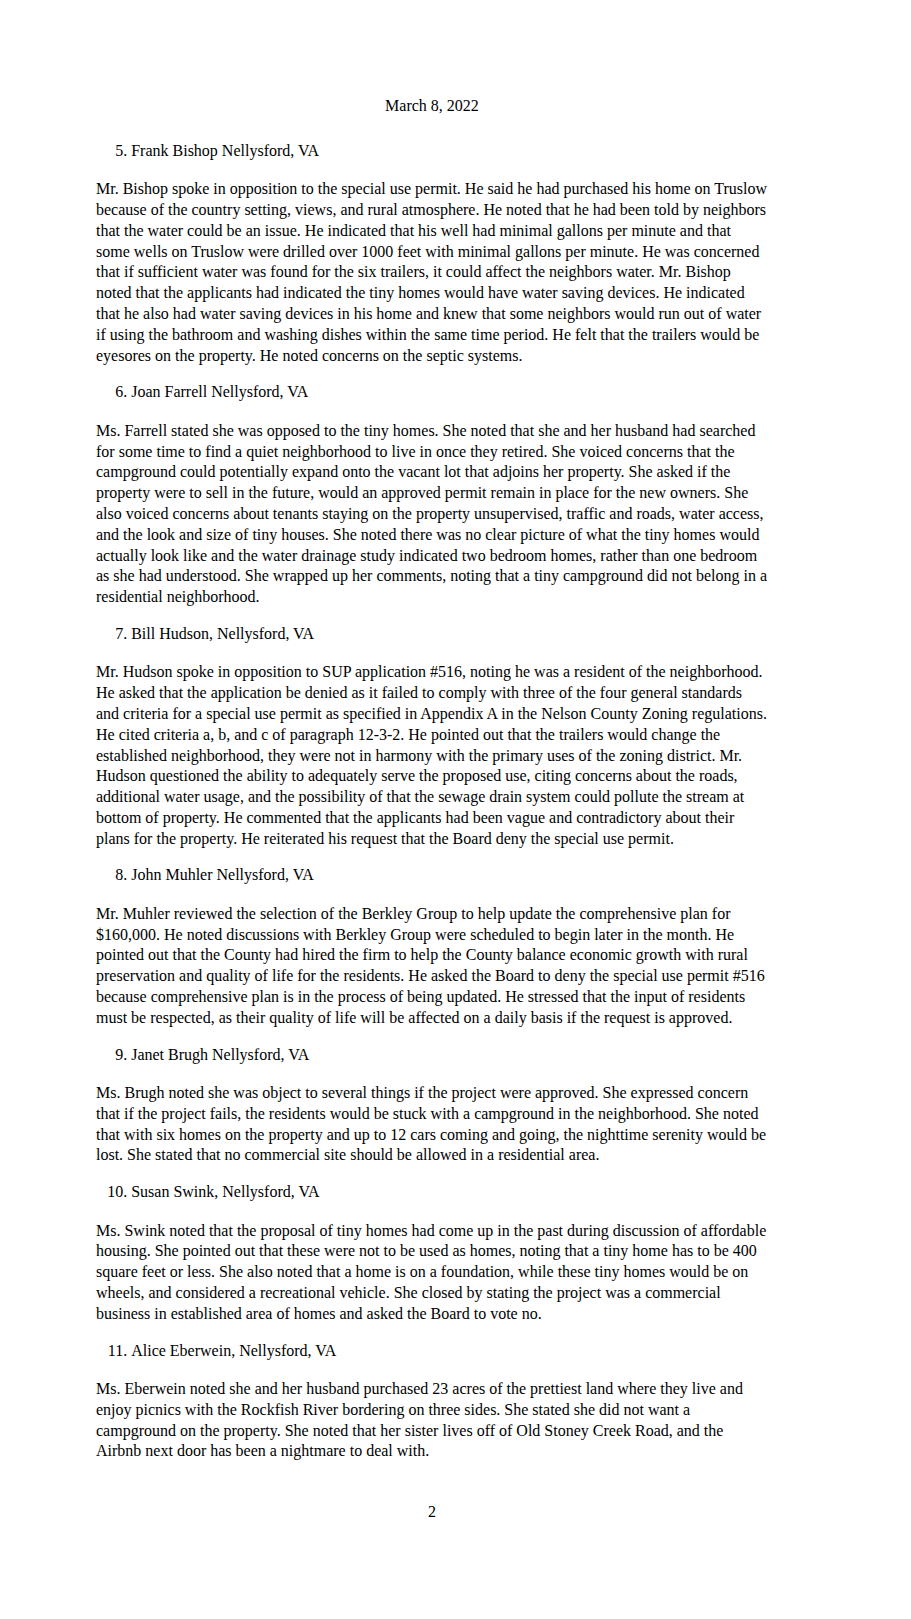March 8, 2022
Frank Bishop Nellysford, VA
Mr. Bishop spoke in opposition to the special use permit. He said he had purchased his home on Truslow because of the country setting, views, and rural atmosphere. He noted that he had been told by neighbors that the water could be an issue. He indicated that his well had minimal gallons per minute and that some wells on Truslow were drilled over 1000 feet with minimal gallons per minute. He was concerned that if sufficient water was found for the six trailers, it could affect the neighbors water. Mr. Bishop noted that the applicants had indicated the tiny homes would have water saving devices. He indicated that he also had water saving devices in his home and knew that some neighbors would run out of water if using the bathroom and washing dishes within the same time period. He felt that the trailers would be eyesores on the property. He noted concerns on the septic systems.
Joan Farrell Nellysford, VA
Ms. Farrell stated she was opposed to the tiny homes. She noted that she and her husband had searched for some time to find a quiet neighborhood to live in once they retired. She voiced concerns that the campground could potentially expand onto the vacant lot that adjoins her property. She asked if the property were to sell in the future, would an approved permit remain in place for the new owners. She also voiced concerns about tenants staying on the property unsupervised, traffic and roads, water access, and the look and size of tiny houses. She noted there was no clear picture of what the tiny homes would actually look like and the water drainage study indicated two bedroom homes, rather than one bedroom as she had understood. She wrapped up her comments, noting that a tiny campground did not belong in a residential neighborhood.
Bill Hudson, Nellysford, VA
Mr. Hudson spoke in opposition to SUP application #516, noting he was a resident of the neighborhood. He asked that the application be denied as it failed to comply with three of the four general standards and criteria for a special use permit as specified in Appendix A in the Nelson County Zoning regulations. He cited criteria a, b, and c of paragraph 12-3-2. He pointed out that the trailers would change the established neighborhood, they were not in harmony with the primary uses of the zoning district. Mr. Hudson questioned the ability to adequately serve the proposed use, citing concerns about the roads, additional water usage, and the possibility of that the sewage drain system could pollute the stream at bottom of property. He commented that the applicants had been vague and contradictory about their plans for the property. He reiterated his request that the Board deny the special use permit.
John Muhler Nellysford, VA
Mr. Muhler reviewed the selection of the Berkley Group to help update the comprehensive plan for $160,000. He noted discussions with Berkley Group were scheduled to begin later in the month. He pointed out that the County had hired the firm to help the County balance economic growth with rural preservation and quality of life for the residents. He asked the Board to deny the special use permit #516 because comprehensive plan is in the process of being updated. He stressed that the input of residents must be respected, as their quality of life will be affected on a daily basis if the request is approved.
Janet Brugh Nellysford, VA
Ms. Brugh noted she was object to several things if the project were approved. She expressed concern that if the project fails, the residents would be stuck with a campground in the neighborhood. She noted that with six homes on the property and up to 12 cars coming and going, the nighttime serenity would be lost. She stated that no commercial site should be allowed in a residential area.
Susan Swink, Nellysford, VA
Ms. Swink noted that the proposal of tiny homes had come up in the past during discussion of affordable housing. She pointed out that these were not to be used as homes, noting that a tiny home has to be 400 square feet or less. She also noted that a home is on a foundation, while these tiny homes would be on wheels, and considered a recreational vehicle. She closed by stating the project was a commercial business in established area of homes and asked the Board to vote no.
Alice Eberwein, Nellysford, VA
Ms. Eberwein noted she and her husband purchased 23 acres of the prettiest land where they live and enjoy picnics with the Rockfish River bordering on three sides. She stated she did not want a campground on the property. She noted that her sister lives off of Old Stoney Creek Road, and the Airbnb next door has been a nightmare to deal with.
2